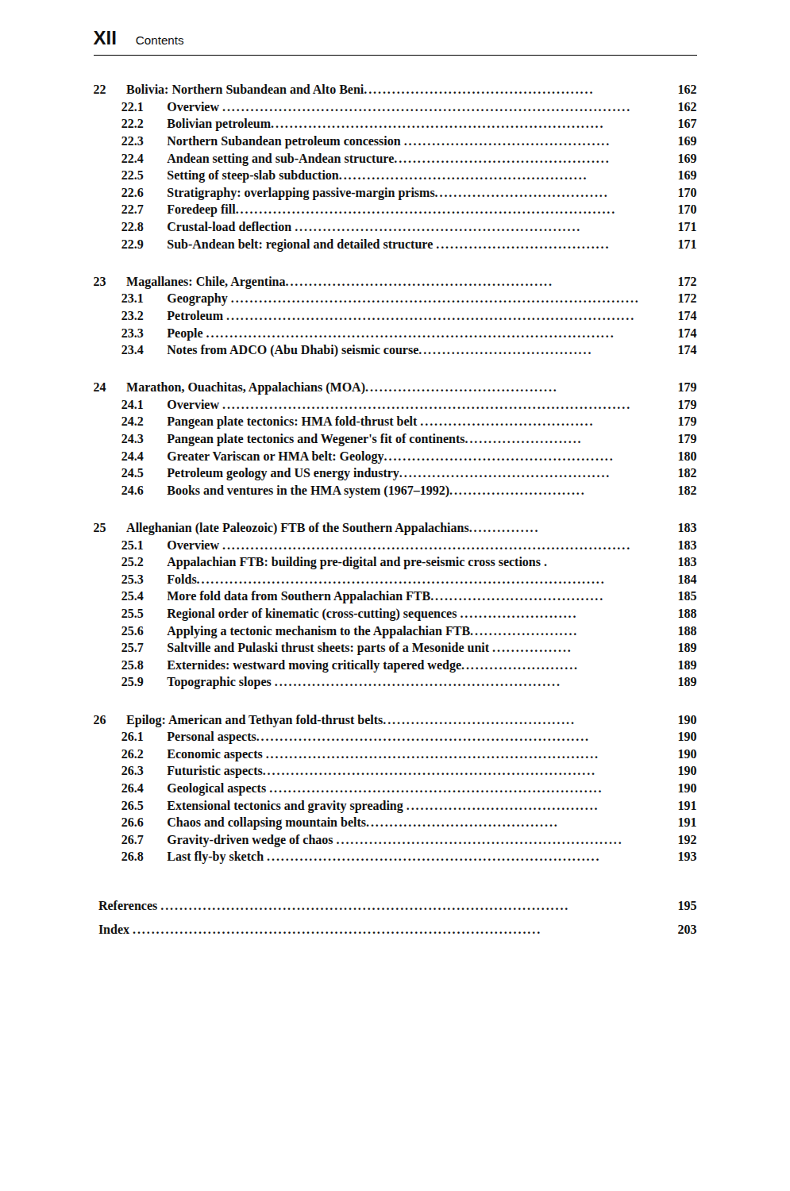XII Contents
22 Bolivia: Northern Subandean and Alto Beni................................................. 162
22.1 Overview ....................................................................................... 162
22.2 Bolivian petroleum....................................................................... 167
22.3 Northern Subandean petroleum concession ............................................ 169
22.4 Andean setting and sub-Andean structure.............................................. 169
22.5 Setting of steep-slab subduction..................................................... 169
22.6 Stratigraphy: overlapping passive-margin prisms..................................... 170
22.7 Foredeep fill................................................................................. 170
22.8 Crustal-load deflection ............................................................. 171
22.9 Sub-Andean belt: regional and detailed structure ..................................... 171
23 Magallanes: Chile, Argentina......................................................... 172
23.1 Geography ....................................................................................... 172
23.2 Petroleum ....................................................................................... 174
23.3 People ....................................................................................... 174
23.4 Notes from ADCO (Abu Dhabi) seismic course..................................... 174
24 Marathon, Ouachitas, Appalachians (MOA)......................................... 179
24.1 Overview ....................................................................................... 179
24.2 Pangean plate tectonics: HMA fold-thrust belt ..................................... 179
24.3 Pangean plate tectonics and Wegener's fit of continents......................... 179
24.4 Greater Variscan or HMA belt: Geology................................................. 180
24.5 Petroleum geology and US energy industry............................................. 182
24.6 Books and ventures in the HMA system (1967–1992)............................. 182
25 Alleghanian (late Paleozoic) FTB of the Southern Appalachians............... 183
25.1 Overview ....................................................................................... 183
25.2 Appalachian FTB: building pre-digital and pre-seismic cross sections . 183
25.3 Folds....................................................................................... 184
25.4 More fold data from Southern Appalachian FTB..................................... 185
25.5 Regional order of kinematic (cross-cutting) sequences ......................... 188
25.6 Applying a tectonic mechanism to the Appalachian FTB....................... 188
25.7 Saltville and Pulaski thrust sheets: parts of a Mesonide unit ................. 189
25.8 Externides: westward moving critically tapered wedge......................... 189
25.9 Topographic slopes ............................................................. 189
26 Epilog: American and Tethyan fold-thrust belts......................................... 190
26.1 Personal aspects....................................................................... 190
26.2 Economic aspects ....................................................................... 190
26.3 Futuristic aspects....................................................................... 190
26.4 Geological aspects ....................................................................... 190
26.5 Extensional tectonics and gravity spreading ......................................... 191
26.6 Chaos and collapsing mountain belts......................................... 191
26.7 Gravity-driven wedge of chaos ............................................................. 192
26.8 Last fly-by sketch ....................................................................... 193
References ....................................................................................... 195
Index ....................................................................................... 203